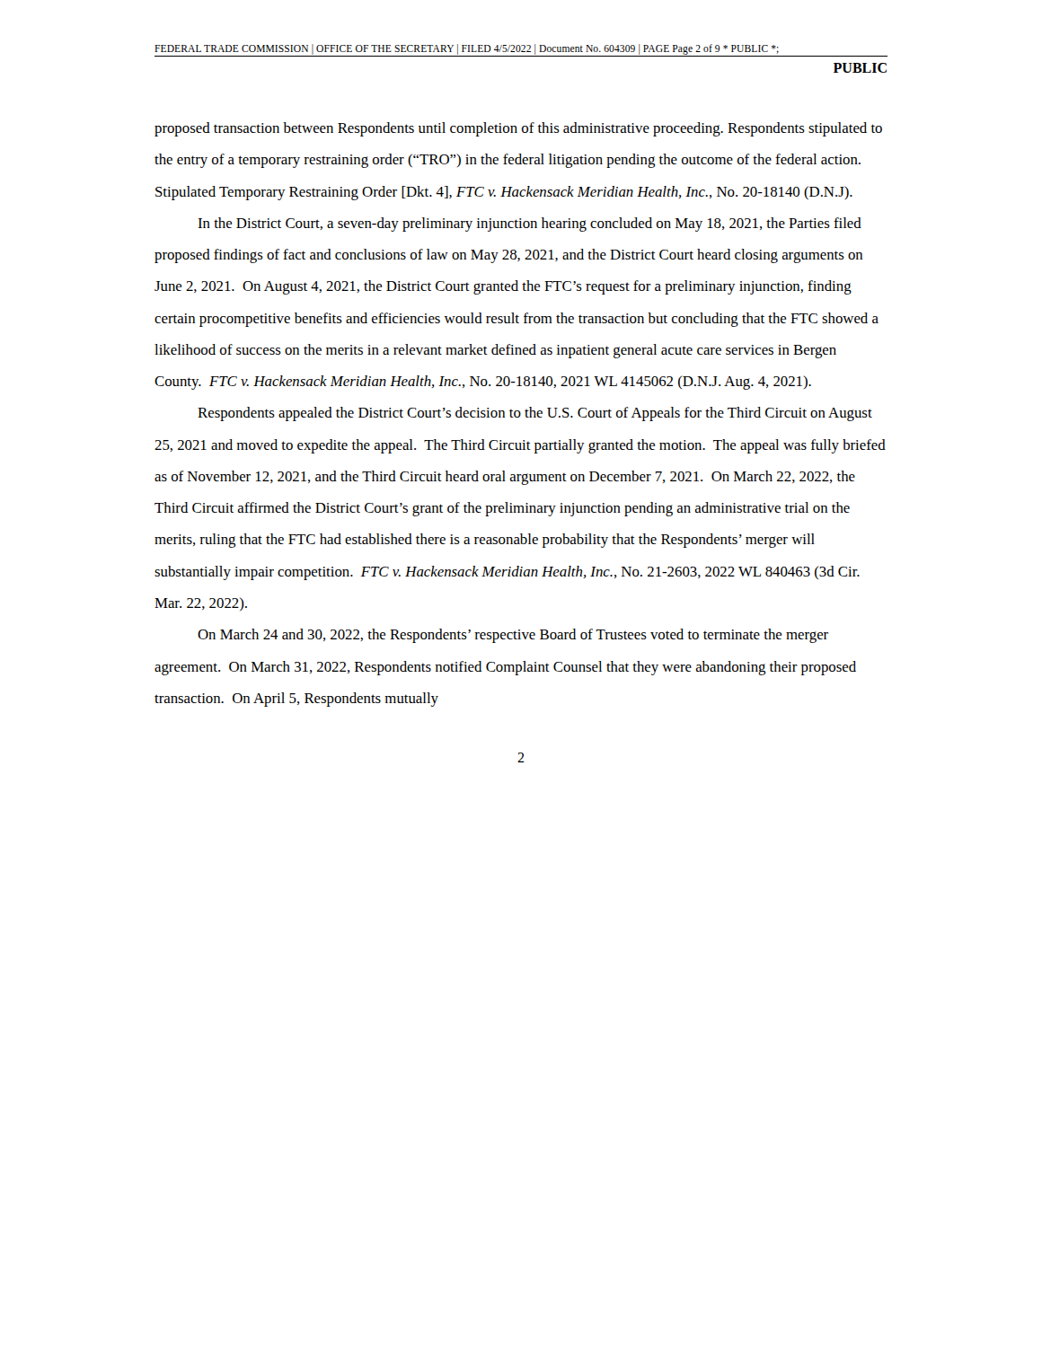FEDERAL TRADE COMMISSION | OFFICE OF THE SECRETARY | FILED 4/5/2022 | Document No. 604309 | PAGE Page 2 of 9 * PUBLIC *;
PUBLIC
proposed transaction between Respondents until completion of this administrative proceeding. Respondents stipulated to the entry of a temporary restraining order (“TRO”) in the federal litigation pending the outcome of the federal action. Stipulated Temporary Restraining Order [Dkt. 4], FTC v. Hackensack Meridian Health, Inc., No. 20-18140 (D.N.J).
In the District Court, a seven-day preliminary injunction hearing concluded on May 18, 2021, the Parties filed proposed findings of fact and conclusions of law on May 28, 2021, and the District Court heard closing arguments on June 2, 2021. On August 4, 2021, the District Court granted the FTC’s request for a preliminary injunction, finding certain procompetitive benefits and efficiencies would result from the transaction but concluding that the FTC showed a likelihood of success on the merits in a relevant market defined as inpatient general acute care services in Bergen County. FTC v. Hackensack Meridian Health, Inc., No. 20-18140, 2021 WL 4145062 (D.N.J. Aug. 4, 2021).
Respondents appealed the District Court’s decision to the U.S. Court of Appeals for the Third Circuit on August 25, 2021 and moved to expedite the appeal. The Third Circuit partially granted the motion. The appeal was fully briefed as of November 12, 2021, and the Third Circuit heard oral argument on December 7, 2021. On March 22, 2022, the Third Circuit affirmed the District Court’s grant of the preliminary injunction pending an administrative trial on the merits, ruling that the FTC had established there is a reasonable probability that the Respondents’ merger will substantially impair competition. FTC v. Hackensack Meridian Health, Inc., No. 21-2603, 2022 WL 840463 (3d Cir. Mar. 22, 2022).
On March 24 and 30, 2022, the Respondents’ respective Board of Trustees voted to terminate the merger agreement. On March 31, 2022, Respondents notified Complaint Counsel that they were abandoning their proposed transaction. On April 5, Respondents mutually
2